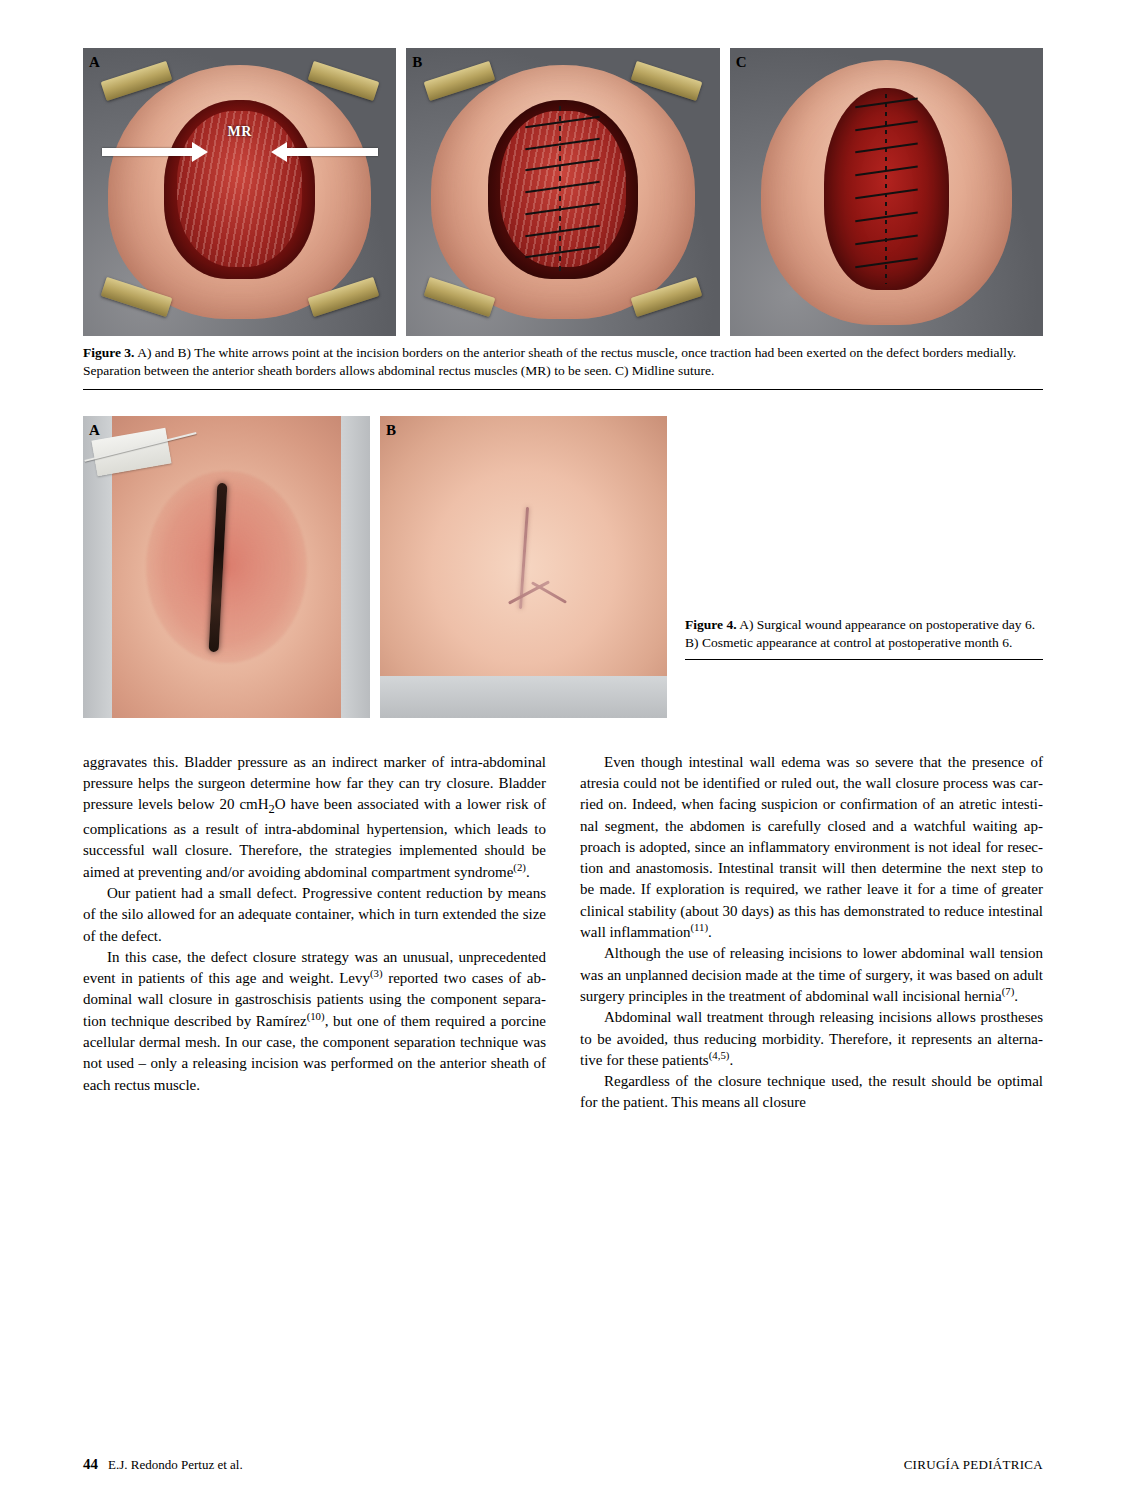A
MR
B
C
Figure 3. A) and B) The white arrows point at the incision borders on the anterior sheath of the rectus muscle, once traction had been exerted on the defect borders medially. Separation between the anterior sheath borders allows abdominal rectus muscles (MR) to be seen. C) Midline suture.
A
B
Figure 4. A) Surgical wound appearance on postoperative day 6. B) Cosmetic appearance at control at postoperative month 6.
aggravates this. Bladder pressure as an indirect marker of intra-abdominal pressure helps the surgeon determine how far they can try closure. Bladder pressure levels below 20 cmH2O have been associated with a lower risk of complications as a result of intra-abdominal hypertension, which leads to successful wall closure. Therefore, the strategies implemented should be aimed at preventing and/or avoiding abdominal compartment syndrome(2).
Our patient had a small defect. Progressive content reduction by means of the silo allowed for an adequate container, which in turn extended the size of the defect.
In this case, the defect closure strategy was an unusual, unprecedented event in patients of this age and weight. Levy(3) reported two cases of abdominal wall closure in gastroschisis patients using the component separation technique described by Ramírez(10), but one of them required a porcine acellular dermal mesh. In our case, the component separation technique was not used – only a releasing incision was performed on the anterior sheath of each rectus muscle.
Even though intestinal wall edema was so severe that the presence of atresia could not be identified or ruled out, the wall closure process was carried on. Indeed, when facing suspicion or confirmation of an atretic intestinal segment, the abdomen is carefully closed and a watchful waiting approach is adopted, since an inflammatory environment is not ideal for resection and anastomosis. Intestinal transit will then determine the next step to be made. If exploration is required, we rather leave it for a time of greater clinical stability (about 30 days) as this has demonstrated to reduce intestinal wall inflammation(11).
Although the use of releasing incisions to lower abdominal wall tension was an unplanned decision made at the time of surgery, it was based on adult surgery principles in the treatment of abdominal wall incisional hernia(7).
Abdominal wall treatment through releasing incisions allows prostheses to be avoided, thus reducing morbidity. Therefore, it represents an alternative for these patients(4,5).
Regardless of the closure technique used, the result should be optimal for the patient. This means all closure
44 E.J. Redondo Pertuz et al.
CIRUGÍA PEDIÁTRICA